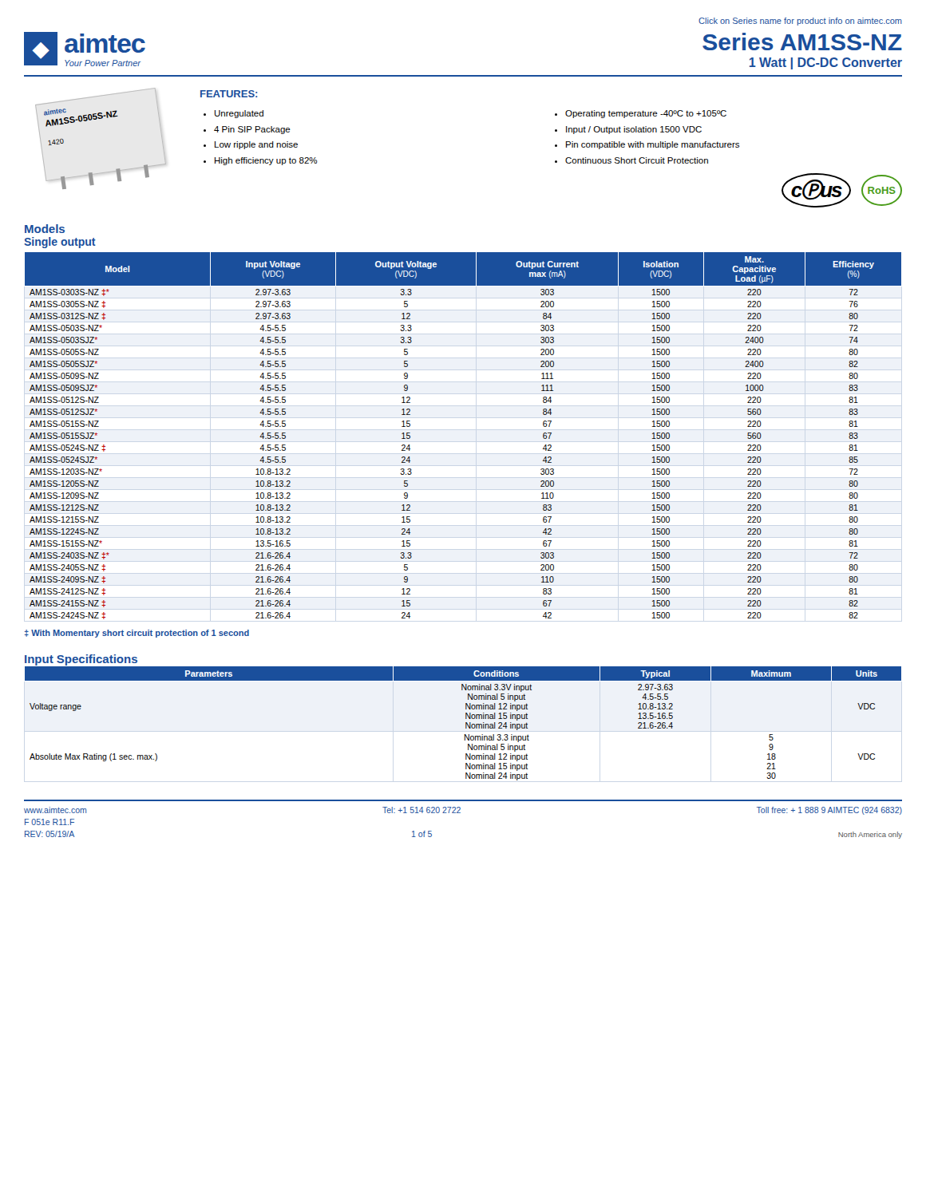Click on Series name for product info on aimtec.com
◆
aimtec
Your Power Partner
Series AM1SS-NZ
1 Watt | DC-DC Converter
aimtec
AM1SS-0505S-NZ
1420
FEATURES:
Unregulated
4 Pin SIP Package
Low ripple and noise
High efficiency up to 82%
Operating temperature -40ºC to +105ºC
Input / Output isolation 1500 VDC
Pin compatible with multiple manufacturers
Continuous Short Circuit Protection
cⓅus RoHS
Models
Single output
| Model | Input Voltage (VDC) | Output Voltage (VDC) | Output Current max (mA) | Isolation (VDC) | Max. Capacitive Load (µF) | Efficiency (%) |
| --- | --- | --- | --- | --- | --- | --- |
| AM1SS-0303S-NZ ‡ * | 2.97-3.63 | 3.3 | 303 | 1500 | 220 | 72 |
| AM1SS-0305S-NZ ‡ | 2.97-3.63 | 5 | 200 | 1500 | 220 | 76 |
| AM1SS-0312S-NZ ‡ | 2.97-3.63 | 12 | 84 | 1500 | 220 | 80 |
| AM1SS-0503S-NZ * | 4.5-5.5 | 3.3 | 303 | 1500 | 220 | 72 |
| AM1SS-0503SJZ * | 4.5-5.5 | 3.3 | 303 | 1500 | 2400 | 74 |
| AM1SS-0505S-NZ | 4.5-5.5 | 5 | 200 | 1500 | 220 | 80 |
| AM1SS-0505SJZ * | 4.5-5.5 | 5 | 200 | 1500 | 2400 | 82 |
| AM1SS-0509S-NZ | 4.5-5.5 | 9 | 111 | 1500 | 220 | 80 |
| AM1SS-0509SJZ * | 4.5-5.5 | 9 | 111 | 1500 | 1000 | 83 |
| AM1SS-0512S-NZ | 4.5-5.5 | 12 | 84 | 1500 | 220 | 81 |
| AM1SS-0512SJZ * | 4.5-5.5 | 12 | 84 | 1500 | 560 | 83 |
| AM1SS-0515S-NZ | 4.5-5.5 | 15 | 67 | 1500 | 220 | 81 |
| AM1SS-0515SJZ * | 4.5-5.5 | 15 | 67 | 1500 | 560 | 83 |
| AM1SS-0524S-NZ ‡ | 4.5-5.5 | 24 | 42 | 1500 | 220 | 81 |
| AM1SS-0524SJZ * | 4.5-5.5 | 24 | 42 | 1500 | 220 | 85 |
| AM1SS-1203S-NZ * | 10.8-13.2 | 3.3 | 303 | 1500 | 220 | 72 |
| AM1SS-1205S-NZ | 10.8-13.2 | 5 | 200 | 1500 | 220 | 80 |
| AM1SS-1209S-NZ | 10.8-13.2 | 9 | 110 | 1500 | 220 | 80 |
| AM1SS-1212S-NZ | 10.8-13.2 | 12 | 83 | 1500 | 220 | 81 |
| AM1SS-1215S-NZ | 10.8-13.2 | 15 | 67 | 1500 | 220 | 80 |
| AM1SS-1224S-NZ | 10.8-13.2 | 24 | 42 | 1500 | 220 | 80 |
| AM1SS-1515S-NZ * | 13.5-16.5 | 15 | 67 | 1500 | 220 | 81 |
| AM1SS-2403S-NZ ‡ * | 21.6-26.4 | 3.3 | 303 | 1500 | 220 | 72 |
| AM1SS-2405S-NZ ‡ | 21.6-26.4 | 5 | 200 | 1500 | 220 | 80 |
| AM1SS-2409S-NZ ‡ | 21.6-26.4 | 9 | 110 | 1500 | 220 | 80 |
| AM1SS-2412S-NZ ‡ | 21.6-26.4 | 12 | 83 | 1500 | 220 | 81 |
| AM1SS-2415S-NZ ‡ | 21.6-26.4 | 15 | 67 | 1500 | 220 | 82 |
| AM1SS-2424S-NZ ‡ | 21.6-26.4 | 24 | 42 | 1500 | 220 | 82 |
‡ With Momentary short circuit protection of 1 second
Input Specifications
| Parameters | Conditions | Typical | Maximum | Units |
| --- | --- | --- | --- | --- |
| Voltage range | Nominal 3.3V input Nominal 5 input Nominal 12 input Nominal 15 input Nominal 24 input | 2.97-3.63 4.5-5.5 10.8-13.2 13.5-16.5 21.6-26.4 | | VDC |
| Absolute Max Rating (1 sec. max.) | Nominal 3.3 input Nominal 5 input Nominal 12 input Nominal 15 input Nominal 24 input | | 5 9 18 21 30 | VDC |
www.aimtec.com
F 051e R11.F
REV: 05/19/A
Tel: +1 514 620 2722
1 of 5
Toll free: + 1 888 9 AIMTEC (924 6832)
North America only